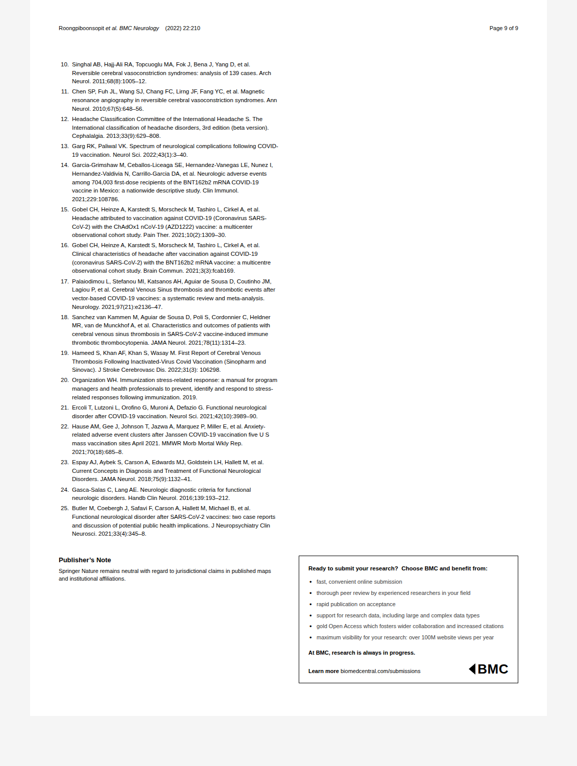Roongpiboonsopit et al. BMC Neurology (2022) 22:210
Page 9 of 9
Singhal AB, Hajj-Ali RA, Topcuoglu MA, Fok J, Bena J, Yang D, et al. Reversible cerebral vasoconstriction syndromes: analysis of 139 cases. Arch Neurol. 2011;68(8):1005–12.
Chen SP, Fuh JL, Wang SJ, Chang FC, Lirng JF, Fang YC, et al. Magnetic resonance angiography in reversible cerebral vasoconstriction syndromes. Ann Neurol. 2010;67(5):648–56.
Headache Classification Committee of the International Headache S. The International classification of headache disorders, 3rd edition (beta version). Cephalalgia. 2013;33(9):629–808.
Garg RK, Paliwal VK. Spectrum of neurological complications following COVID-19 vaccination. Neurol Sci. 2022;43(1):3–40.
Garcia-Grimshaw M, Ceballos-Liceaga SE, Hernandez-Vanegas LE, Nunez I, Hernandez-Valdivia N, Carrillo-Garcia DA, et al. Neurologic adverse events among 704,003 first-dose recipients of the BNT162b2 mRNA COVID-19 vaccine in Mexico: a nationwide descriptive study. Clin Immunol. 2021;229:108786.
Gobel CH, Heinze A, Karstedt S, Morscheck M, Tashiro L, Cirkel A, et al. Headache attributed to vaccination against COVID-19 (Coronavirus SARS-CoV-2) with the ChAdOx1 nCoV-19 (AZD1222) vaccine: a multicenter observational cohort study. Pain Ther. 2021;10(2):1309–30.
Gobel CH, Heinze A, Karstedt S, Morscheck M, Tashiro L, Cirkel A, et al. Clinical characteristics of headache after vaccination against COVID-19 (coronavirus SARS-CoV-2) with the BNT162b2 mRNA vaccine: a multicentre observational cohort study. Brain Commun. 2021;3(3):fcab169.
Palaiodimou L, Stefanou MI, Katsanos AH, Aguiar de Sousa D, Coutinho JM, Lagiou P, et al. Cerebral Venous Sinus thrombosis and thrombotic events after vector-based COVID-19 vaccines: a systematic review and meta-analysis. Neurology. 2021;97(21):e2136–47.
Sanchez van Kammen M, Aguiar de Sousa D, Poli S, Cordonnier C, Heldner MR, van de Munckhof A, et al. Characteristics and outcomes of patients with cerebral venous sinus thrombosis in SARS-CoV-2 vaccine-induced immune thrombotic thrombocytopenia. JAMA Neurol. 2021;78(11):1314–23.
Hameed S, Khan AF, Khan S, Wasay M. First Report of Cerebral Venous Thrombosis Following Inactivated-Virus Covid Vaccination (Sinopharm and Sinovac). J Stroke Cerebrovasc Dis. 2022;31(3): 106298.
Organization WH. Immunization stress-related response: a manual for program managers and health professionals to prevent, identify and respond to stress-related responses following immunization. 2019.
Ercoli T, Lutzoni L, Orofino G, Muroni A, Defazio G. Functional neurological disorder after COVID-19 vaccination. Neurol Sci. 2021;42(10):3989–90.
Hause AM, Gee J, Johnson T, Jazwa A, Marquez P, Miller E, et al. Anxiety-related adverse event clusters after Janssen COVID-19 vaccination five U S mass vaccination sites April 2021. MMWR Morb Mortal Wkly Rep. 2021;70(18):685–8.
Espay AJ, Aybek S, Carson A, Edwards MJ, Goldstein LH, Hallett M, et al. Current Concepts in Diagnosis and Treatment of Functional Neurological Disorders. JAMA Neurol. 2018;75(9):1132–41.
Gasca-Salas C, Lang AE. Neurologic diagnostic criteria for functional neurologic disorders. Handb Clin Neurol. 2016;139:193–212.
Butler M, Coebergh J, Safavi F, Carson A, Hallett M, Michael B, et al. Functional neurological disorder after SARS-CoV-2 vaccines: two case reports and discussion of potential public health implications. J Neuropsychiatry Clin Neurosci. 2021;33(4):345–8.
Publisher’s Note
Springer Nature remains neutral with regard to jurisdictional claims in published maps and institutional affiliations.
Ready to submit your research? Choose BMC and benefit from:
fast, convenient online submission
thorough peer review by experienced researchers in your field
rapid publication on acceptance
support for research data, including large and complex data types
gold Open Access which fosters wider collaboration and increased citations
maximum visibility for your research: over 100M website views per year
At BMC, research is always in progress.
Learn more biomedcentral.com/submissions
BMC